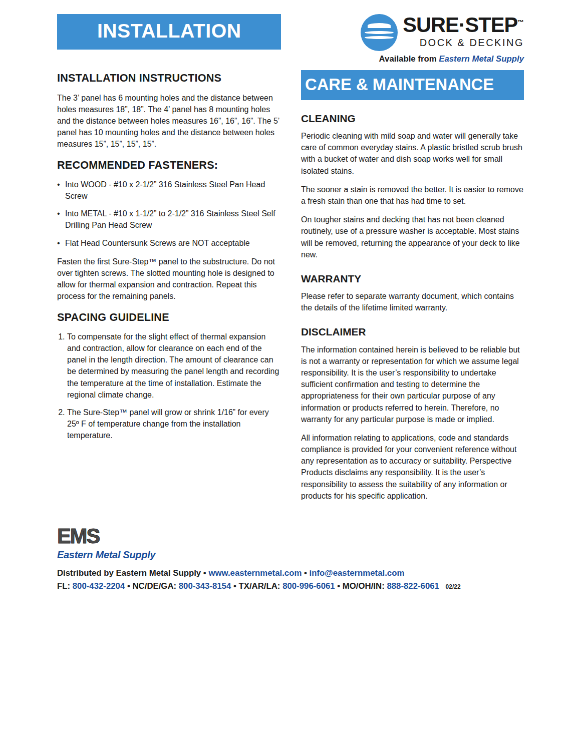INSTALLATION
SURE·STEP™
DOCK & DECKING
Available from Eastern Metal Supply
INSTALLATION INSTRUCTIONS
The 3’ panel has 6 mounting holes and the distance between holes measures 18”, 18”. The 4’ panel has 8 mounting holes and the distance between holes measures 16”, 16”, 16”. The 5’ panel has 10 mounting holes and the distance between holes measures 15”, 15”, 15”, 15”.
RECOMMENDED FASTENERS:
Into WOOD - #10 x 2-1/2” 316 Stainless Steel Pan Head Screw
Into METAL - #10 x 1-1/2” to 2-1/2” 316 Stainless Steel Self Drilling Pan Head Screw
Flat Head Countersunk Screws are NOT acceptable
Fasten the first Sure-Step™ panel to the substructure. Do not over tighten screws. The slotted mounting hole is designed to allow for thermal expansion and contraction. Repeat this process for the remaining panels.
SPACING GUIDELINE
To compensate for the slight effect of thermal expansion and contraction, allow for clearance on each end of the panel in the length direction. The amount of clearance can be determined by measuring the panel length and recording the temperature at the time of installation. Estimate the regional climate change.
The Sure-Step™ panel will grow or shrink 1/16” for every 25º F of temperature change from the installation temperature.
CARE & MAINTENANCE
CLEANING
Periodic cleaning with mild soap and water will generally take care of common everyday stains. A plastic bristled scrub brush with a bucket of water and dish soap works well for small isolated stains.
The sooner a stain is removed the better. It is easier to remove a fresh stain than one that has had time to set.
On tougher stains and decking that has not been cleaned routinely, use of a pressure washer is acceptable. Most stains will be removed, returning the appearance of your deck to like new.
WARRANTY
Please refer to separate warranty document, which contains the details of the lifetime limited warranty.
DISCLAIMER
The information contained herein is believed to be reliable but is not a warranty or representation for which we assume legal responsibility. It is the user’s responsibility to undertake sufficient confirmation and testing to determine the appropriateness for their own particular purpose of any information or products referred to herein. Therefore, no warranty for any particular purpose is made or implied.
All information relating to applications, code and standards compliance is provided for your convenient reference without any representation as to accuracy or suitability. Perspective Products disclaims any responsibility. It is the user’s responsibility to assess the suitability of any information or products for his specific application.
EMS
Eastern Metal Supply
Distributed by Eastern Metal Supply • www.easternmetal.com • info@easternmetal.com
FL: 800-432-2204 • NC/DE/GA: 800-343-8154 • TX/AR/LA: 800-996-6061 • MO/OH/IN: 888-822-6061 02/22